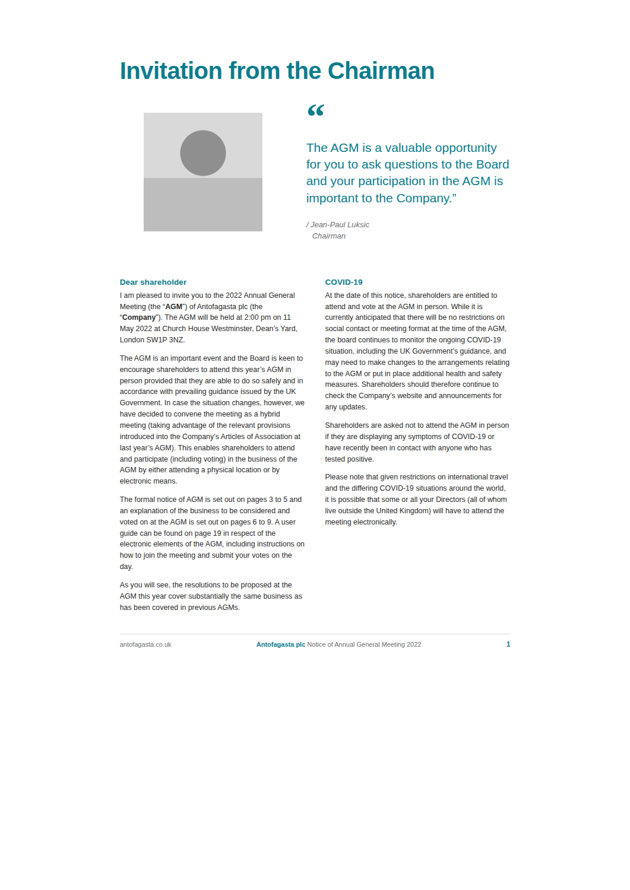Invitation from the Chairman
“
The AGM is a valuable opportunity for you to ask questions to the Board and your participation in the AGM is important to the Company.”
/ Jean-Paul Luksic Chairman
Dear shareholder
I am pleased to invite you to the 2022 Annual General Meeting (the “AGM”) of Antofagasta plc (the “Company”). The AGM will be held at 2:00 pm on 11 May 2022 at Church House Westminster, Dean’s Yard, London SW1P 3NZ.
The AGM is an important event and the Board is keen to encourage shareholders to attend this year’s AGM in person provided that they are able to do so safely and in accordance with prevailing guidance issued by the UK Government. In case the situation changes, however, we have decided to convene the meeting as a hybrid meeting (taking advantage of the relevant provisions introduced into the Company’s Articles of Association at last year’s AGM). This enables shareholders to attend and participate (including voting) in the business of the AGM by either attending a physical location or by electronic means.
The formal notice of AGM is set out on pages 3 to 5 and an explanation of the business to be considered and voted on at the AGM is set out on pages 6 to 9. A user guide can be found on page 19 in respect of the electronic elements of the AGM, including instructions on how to join the meeting and submit your votes on the day.
As you will see, the resolutions to be proposed at the AGM this year cover substantially the same business as has been covered in previous AGMs.
COVID-19
At the date of this notice, shareholders are entitled to attend and vote at the AGM in person. While it is currently anticipated that there will be no restrictions on social contact or meeting format at the time of the AGM, the board continues to monitor the ongoing COVID-19 situation, including the UK Government’s guidance, and may need to make changes to the arrangements relating to the AGM or put in place additional health and safety measures. Shareholders should therefore continue to check the Company’s website and announcements for any updates.
Shareholders are asked not to attend the AGM in person if they are displaying any symptoms of COVID-19 or have recently been in contact with anyone who has tested positive.
Please note that given restrictions on international travel and the differing COVID-19 situations around the world, it is possible that some or all your Directors (all of whom live outside the United Kingdom) will have to attend the meeting electronically.
antofagasta.co.uk
Antofagasta plc Notice of Annual General Meeting 2022
1